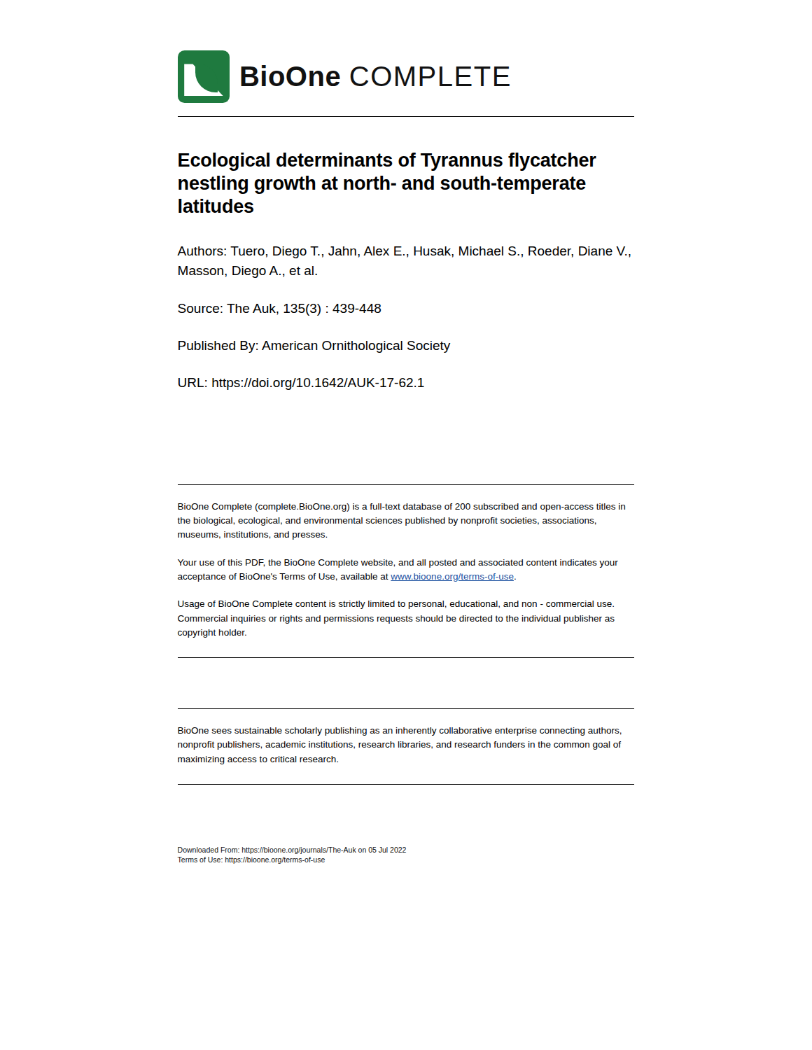Bio One COMPLETE
Ecological determinants of Tyrannus flycatcher nestling growth at north- and south-temperate latitudes
Authors: Tuero, Diego T., Jahn, Alex E., Husak, Michael S., Roeder, Diane V., Masson, Diego A., et al.
Source: The Auk, 135(3) : 439-448
Published By: American Ornithological Society
URL: https://doi.org/10.1642/AUK-17-62.1
BioOne Complete (complete.BioOne.org) is a full-text database of 200 subscribed and open-access titles in the biological, ecological, and environmental sciences published by nonprofit societies, associations, museums, institutions, and presses.
Your use of this PDF, the BioOne Complete website, and all posted and associated content indicates your acceptance of BioOne's Terms of Use, available at www.bioone.org/terms-of-use.
Usage of BioOne Complete content is strictly limited to personal, educational, and non - commercial use. Commercial inquiries or rights and permissions requests should be directed to the individual publisher as copyright holder.
BioOne sees sustainable scholarly publishing as an inherently collaborative enterprise connecting authors, nonprofit publishers, academic institutions, research libraries, and research funders in the common goal of maximizing access to critical research.
Downloaded From: https://bioone.org/journals/The-Auk on 05 Jul 2022
Terms of Use: https://bioone.org/terms-of-use